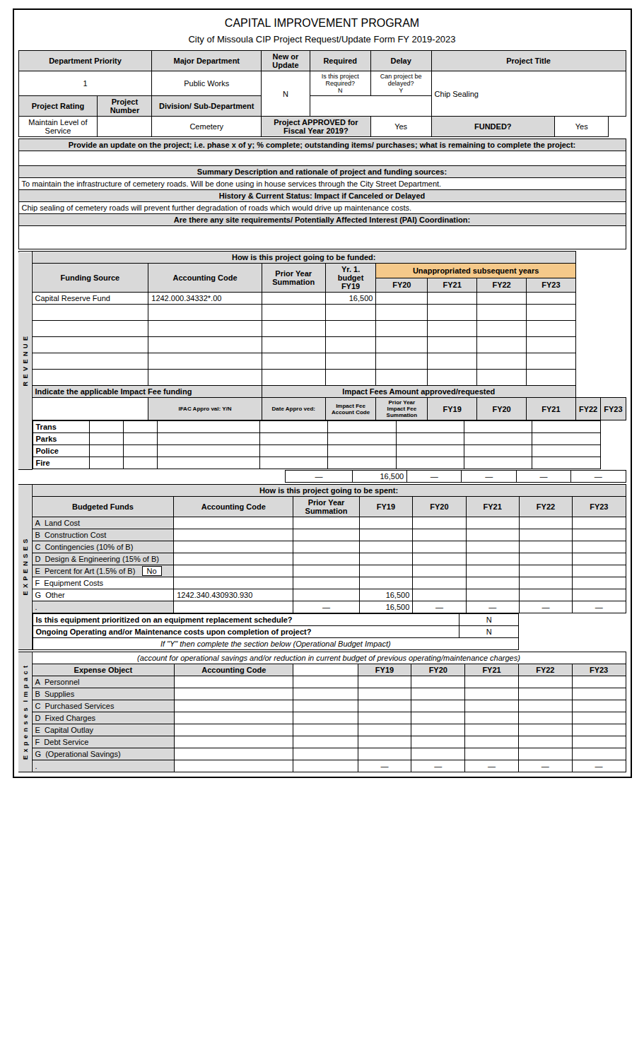CAPITAL IMPROVEMENT PROGRAM
City of Missoula CIP Project Request/Update Form FY 2019-2023
| Department Priority | Major Department | New or Update | Required | Delay | Project Title |
| 1 | Public Works | N | Is this project Required? N | Can project be delayed? Y | Chip Sealing |
| Project Rating | Project Number | Division/ Sub-Department | | |
| Maintain Level of Service | | Cemetery | Project APPROVED for Fiscal Year 2019? | Yes | FUNDED? | Yes | |
| Provide an update on the project; i.e. phase x of y; % complete; outstanding items/ purchases; what is remaining to complete the project: |
| Summary Description and rationale of project and funding sources: |
| To maintain the infrastructure of cemetery roads. Will be done using in house services through the City Street Department. |
| History & Current Status: Impact if Canceled or Delayed |
| Chip sealing of cemetery roads will prevent further degradation of roads which would drive up maintenance costs. |
| Are there any site requirements/ Potentially Affected Interest (PAI) Coordination: |
| R E V E N U E | How is this project going to be funded: |
| Funding Source | Accounting Code | Prior Year Summation | Yr. 1. budget FY19 | Unappropriated subsequent years |
| FY20 | FY21 | FY22 | FY23 |
| Capital Reserve Fund | 1242.000.34332*.00 | | 16,500 | | | | |
| Indicate the applicable Impact Fee funding | Impact Fees Amount approved/requested |
| | IFAC Appro val: Y/N | Date Appro ved: | Impact Fee Account Code | Prior Year Impact Fee Summation | FY19 | FY20 | FY21 | FY22 | FY23 |
| / Trans / / / / / / / / / / Parks / / / / / / / / / / Police / / / / / / / / / / Fire / / / / / / / / / |
| | | | — | 16,500 | — | — | — | — |
| E X P E N S E S | How is this project going to be spent: |
| Budgeted Funds | Accounting Code | Prior Year Summation | FY19 | FY20 | FY21 | FY22 | FY23 |
| A Land Cost | | | | | | | |
| B Construction Cost | | | | | | | |
| C Contingencies (10% of B) | | | | | | | |
| D Design & Engineering (15% of B) | | | | | | | |
| E Percent for Art (1.5% of B) No | | | | | | | |
| F Equipment Costs | | | | | | | |
| G Other | 1242.340.430930.930 | | 16,500 | | | | |
| . | | — | 16,500 | — | — | — | — |
| / Is this equipment prioritized on an equipment replacement schedule? / N / / / Ongoing Operating and/or Maintenance costs upon completion of project? / N / / / If "Y" then complete the section below (Operational Budget Impact) / / |
| E x p e n s e s I m p a c t | (account for operational savings and/or reduction in current budget of previous operating/maintenance charges) |
| Expense Object | Accounting Code | | FY19 | FY20 | FY21 | FY22 | FY23 |
| A Personnel | | | | | | | |
| B Supplies | | | | | | | |
| C Purchased Services | | | | | | | |
| D Fixed Charges | | | | | | | |
| E Capital Outlay | | | | | | | |
| F Debt Service | | | | | | | |
| G (Operational Savings) | | | | | | | |
| . | | | — | — | — | — | — |